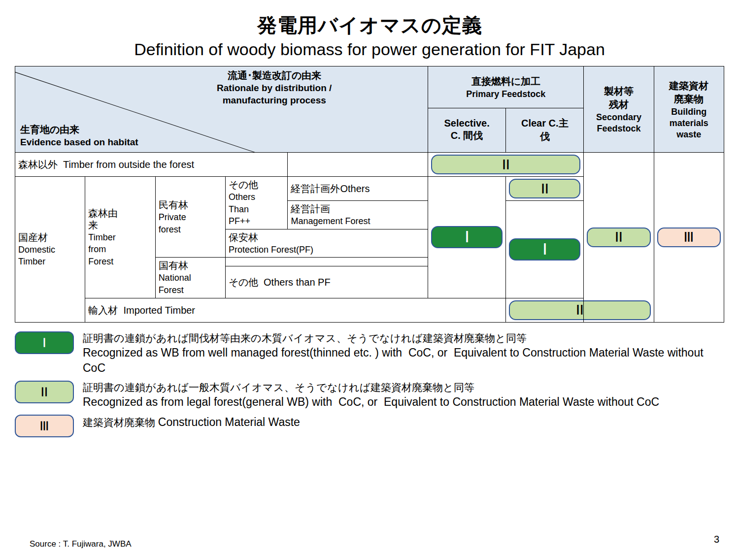発電用バイオマスの定義
Definition of woody biomass for power generation for FIT Japan
| 流通･製造改訂の由来 Rationale by distribution / manufacturing process 生育地の由来 Evidence based on habitat | 直接燃料に加工 Primary Feedstock | 製材等 残材 Secondary Feedstock | 建築資材 廃棄物 Building materials waste |
| Selective. C. 間伐 | Clear C.主 伐 |
| 森林以外 Timber from outside the forest | | Ⅱ | Ⅱ | Ⅲ |
| 国産材 Domestic Timber | 森林由 来 Timber from Forest | 民有林 Private forest | その他 Others Than PF++ | 経営計画外Others | Ⅰ | Ⅱ |
| 経営計画 Management Forest | Ⅰ |
| 保安林 Protection Forest(PF) |
| 国有林 National Forest | |
| その他 Others than PF |
| 輸入材 Imported Timber | Ⅱ |
Ⅰ
証明書の連鎖があれば間伐材等由来の木質バイオマス、そうでなければ建築資材廃棄物と同等
Recognized as WB from well managed forest(thinned etc. ) with CoC, or Equivalent to Construction Material Waste without CoC
Ⅱ
証明書の連鎖があれば一般木質バイオマス、そうでなければ建築資材廃棄物と同等
Recognized as from legal forest(general WB) with CoC, or Equivalent to Construction Material Waste without CoC
Ⅲ
建築資材廃棄物 Construction Material Waste
Source : T. Fujiwara, JWBA
3